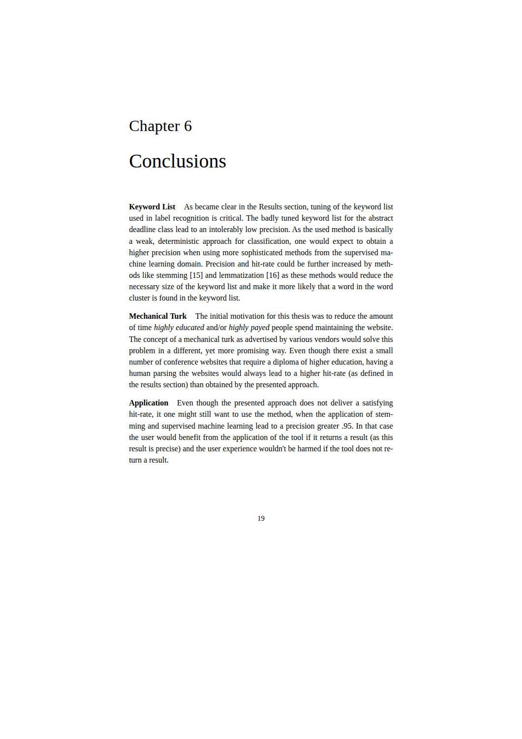Chapter 6
Conclusions
Keyword List As became clear in the Results section, tuning of the keyword list used in label recognition is critical. The badly tuned keyword list for the abstract deadline class lead to an intolerably low precision. As the used method is basically a weak, deterministic approach for classification, one would expect to obtain a higher precision when using more sophisticated methods from the supervised machine learning domain. Precision and hit-rate could be further increased by methods like stemming [15] and lemmatization [16] as these methods would reduce the necessary size of the keyword list and make it more likely that a word in the word cluster is found in the keyword list.
Mechanical Turk The initial motivation for this thesis was to reduce the amount of time highly educated and/or highly payed people spend maintaining the website. The concept of a mechanical turk as advertised by various vendors would solve this problem in a different, yet more promising way. Even though there exist a small number of conference websites that require a diploma of higher education, having a human parsing the websites would always lead to a higher hit-rate (as defined in the results section) than obtained by the presented approach.
Application Even though the presented approach does not deliver a satisfying hit-rate, it one might still want to use the method, when the application of stemming and supervised machine learning lead to a precision greater .95. In that case the user would benefit from the application of the tool if it returns a result (as this result is precise) and the user experience wouldn't be harmed if the tool does not return a result.
19